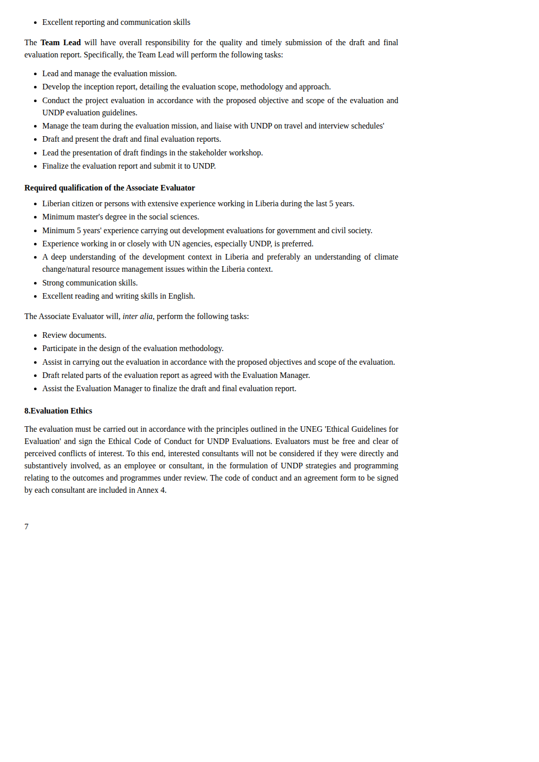Excellent reporting and communication skills
The Team Lead will have overall responsibility for the quality and timely submission of the draft and final evaluation report. Specifically, the Team Lead will perform the following tasks:
Lead and manage the evaluation mission.
Develop the inception report, detailing the evaluation scope, methodology and approach.
Conduct the project evaluation in accordance with the proposed objective and scope of the evaluation and UNDP evaluation guidelines.
Manage the team during the evaluation mission, and liaise with UNDP on travel and interview schedules'
Draft and present the draft and final evaluation reports.
Lead the presentation of draft findings in the stakeholder workshop.
Finalize the evaluation report and submit it to UNDP.
Required qualification of the Associate Evaluator
Liberian citizen or persons with extensive experience working in Liberia during the last 5 years.
Minimum master's degree in the social sciences.
Minimum 5 years' experience carrying out development evaluations for government and civil society.
Experience working in or closely with UN agencies, especially UNDP, is preferred.
A deep understanding of the development context in Liberia and preferably an understanding of climate change/natural resource management issues within the Liberia context.
Strong communication skills.
Excellent reading and writing skills in English.
The Associate Evaluator will, inter alia, perform the following tasks:
Review documents.
Participate in the design of the evaluation methodology.
Assist in carrying out the evaluation in accordance with the proposed objectives and scope of the evaluation.
Draft related parts of the evaluation report as agreed with the Evaluation Manager.
Assist the Evaluation Manager to finalize the draft and final evaluation report.
8.Evaluation Ethics
The evaluation must be carried out in accordance with the principles outlined in the UNEG 'Ethical Guidelines for Evaluation' and sign the Ethical Code of Conduct for UNDP Evaluations. Evaluators must be free and clear of perceived conflicts of interest. To this end, interested consultants will not be considered if they were directly and substantively involved, as an employee or consultant, in the formulation of UNDP strategies and programming relating to the outcomes and programmes under review. The code of conduct and an agreement form to be signed by each consultant are included in Annex 4.
7